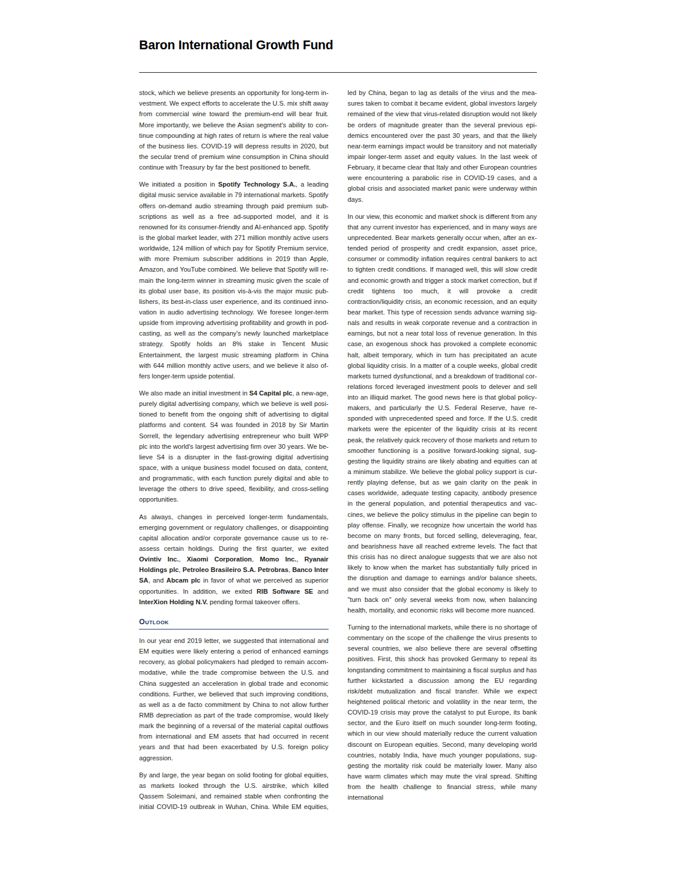Baron International Growth Fund
stock, which we believe presents an opportunity for long-term investment. We expect efforts to accelerate the U.S. mix shift away from commercial wine toward the premium-end will bear fruit. More importantly, we believe the Asian segment's ability to continue compounding at high rates of return is where the real value of the business lies. COVID-19 will depress results in 2020, but the secular trend of premium wine consumption in China should continue with Treasury by far the best positioned to benefit.
We initiated a position in Spotify Technology S.A., a leading digital music service available in 79 international markets. Spotify offers on-demand audio streaming through paid premium subscriptions as well as a free ad-supported model, and it is renowned for its consumer-friendly and AI-enhanced app. Spotify is the global market leader, with 271 million monthly active users worldwide, 124 million of which pay for Spotify Premium service, with more Premium subscriber additions in 2019 than Apple, Amazon, and YouTube combined. We believe that Spotify will remain the long-term winner in streaming music given the scale of its global user base, its position vis-à-vis the major music publishers, its best-in-class user experience, and its continued innovation in audio advertising technology. We foresee longer-term upside from improving advertising profitability and growth in podcasting, as well as the company's newly launched marketplace strategy. Spotify holds an 8% stake in Tencent Music Entertainment, the largest music streaming platform in China with 644 million monthly active users, and we believe it also offers longer-term upside potential.
We also made an initial investment in S4 Capital plc, a new-age, purely digital advertising company, which we believe is well positioned to benefit from the ongoing shift of advertising to digital platforms and content. S4 was founded in 2018 by Sir Martin Sorrell, the legendary advertising entrepreneur who built WPP plc into the world's largest advertising firm over 30 years. We believe S4 is a disrupter in the fast-growing digital advertising space, with a unique business model focused on data, content, and programmatic, with each function purely digital and able to leverage the others to drive speed, flexibility, and cross-selling opportunities.
As always, changes in perceived longer-term fundamentals, emerging government or regulatory challenges, or disappointing capital allocation and/or corporate governance cause us to reassess certain holdings. During the first quarter, we exited Ovintiv Inc., Xiaomi Corporation, Momo Inc., Ryanair Holdings plc, Petroleo Brasileiro S.A. Petrobras, Banco Inter SA, and Abcam plc in favor of what we perceived as superior opportunities. In addition, we exited RIB Software SE and InterXion Holding N.V. pending formal takeover offers.
Outlook
In our year end 2019 letter, we suggested that international and EM equities were likely entering a period of enhanced earnings recovery, as global policymakers had pledged to remain accommodative, while the trade compromise between the U.S. and China suggested an acceleration in global trade and economic conditions. Further, we believed that such improving conditions, as well as a de facto commitment by China to not allow further RMB depreciation as part of the trade compromise, would likely mark the beginning of a reversal of the material capital outflows from international and EM assets that had occurred in recent years and that had been exacerbated by U.S. foreign policy aggression.
By and large, the year began on solid footing for global equities, as markets looked through the U.S. airstrike, which killed Qassem Soleimani, and remained stable when confronting the initial COVID-19 outbreak in Wuhan, China. While EM equities, led by China, began to lag as details of the virus and the measures taken to combat it became evident, global investors largely remained of the view that virus-related disruption would not likely be orders of magnitude greater than the several previous epidemics encountered over the past 30 years, and that the likely near-term earnings impact would be transitory and not materially impair longer-term asset and equity values. In the last week of February, it became clear that Italy and other European countries were encountering a parabolic rise in COVID-19 cases, and a global crisis and associated market panic were underway within days.
In our view, this economic and market shock is different from any that any current investor has experienced, and in many ways are unprecedented. Bear markets generally occur when, after an extended period of prosperity and credit expansion, asset price, consumer or commodity inflation requires central bankers to act to tighten credit conditions. If managed well, this will slow credit and economic growth and trigger a stock market correction, but if credit tightens too much, it will provoke a credit contraction/liquidity crisis, an economic recession, and an equity bear market. This type of recession sends advance warning signals and results in weak corporate revenue and a contraction in earnings, but not a near total loss of revenue generation. In this case, an exogenous shock has provoked a complete economic halt, albeit temporary, which in turn has precipitated an acute global liquidity crisis. In a matter of a couple weeks, global credit markets turned dysfunctional, and a breakdown of traditional correlations forced leveraged investment pools to delever and sell into an illiquid market. The good news here is that global policymakers, and particularly the U.S. Federal Reserve, have responded with unprecedented speed and force. If the U.S. credit markets were the epicenter of the liquidity crisis at its recent peak, the relatively quick recovery of those markets and return to smoother functioning is a positive forward-looking signal, suggesting the liquidity strains are likely abating and equities can at a minimum stabilize. We believe the global policy support is currently playing defense, but as we gain clarity on the peak in cases worldwide, adequate testing capacity, antibody presence in the general population, and potential therapeutics and vaccines, we believe the policy stimulus in the pipeline can begin to play offense. Finally, we recognize how uncertain the world has become on many fronts, but forced selling, deleveraging, fear, and bearishness have all reached extreme levels. The fact that this crisis has no direct analogue suggests that we are also not likely to know when the market has substantially fully priced in the disruption and damage to earnings and/or balance sheets, and we must also consider that the global economy is likely to "turn back on" only several weeks from now, when balancing health, mortality, and economic risks will become more nuanced.
Turning to the international markets, while there is no shortage of commentary on the scope of the challenge the virus presents to several countries, we also believe there are several offsetting positives. First, this shock has provoked Germany to repeal its longstanding commitment to maintaining a fiscal surplus and has further kickstarted a discussion among the EU regarding risk/debt mutualization and fiscal transfer. While we expect heightened political rhetoric and volatility in the near term, the COVID-19 crisis may prove the catalyst to put Europe, its bank sector, and the Euro itself on much sounder long-term footing, which in our view should materially reduce the current valuation discount on European equities. Second, many developing world countries, notably India, have much younger populations, suggesting the mortality risk could be materially lower. Many also have warm climates which may mute the viral spread. Shifting from the health challenge to financial stress, while many international